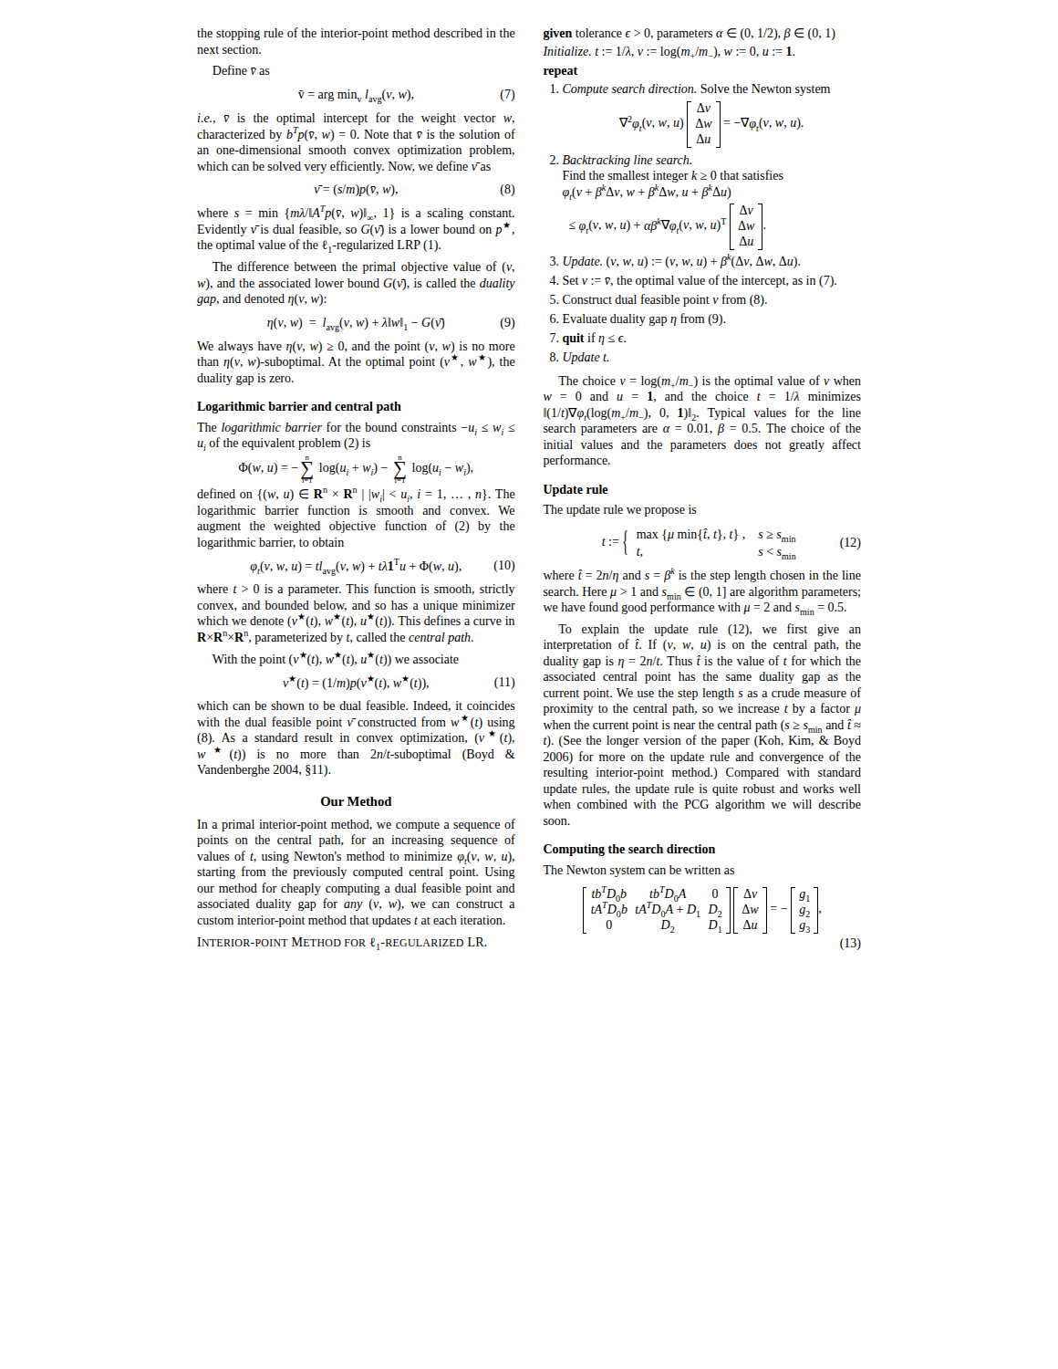the stopping rule of the interior-point method described in the next section.
Define v̄ as
v̄ = arg minv lavg(v, w), (7)
i.e., v̄ is the optimal intercept for the weight vector w, characterized by bTp(v̄, w) = 0. Note that v̄ is the solution of an one-dimensional smooth convex optimization problem, which can be solved very efficiently. Now, we define ν̄ as
ν̄ = (s/m)p(v̄, w), (8)
where s = min {mλ/‖ATp(v̄, w)‖∞, 1} is a scaling constant. Evidently ν̄ is dual feasible, so G(ν̄) is a lower bound on p★, the optimal value of the ℓ1-regularized LRP (1).
The difference between the primal objective value of (v, w), and the associated lower bound G(ν̄), is called the duality gap, and denoted η(v, w):
η(v, w) = lavg(v, w) + λ‖w‖1 − G(ν̄) (9)
We always have η(v, w) ≥ 0, and the point (v, w) is no more than η(v, w)-suboptimal. At the optimal point (v★, w★), the duality gap is zero.
Logarithmic barrier and central path
The logarithmic barrier for the bound constraints −ui ≤ wi ≤ ui of the equivalent problem (2) is
Φ(w, u) = −∑ni=1 log(ui + wi) − ∑ni=1 log(ui − wi),
defined on {(w, u) ∈ Rn × Rn | |wi| < ui, i = 1, … , n}. The logarithmic barrier function is smooth and convex. We augment the weighted objective function of (2) by the logarithmic barrier, to obtain
φt(v, w, u) = tlavg(v, w) + tλ 1Tu + Φ(w, u), (10)
where t > 0 is a parameter. This function is smooth, strictly convex, and bounded below, and so has a unique minimizer which we denote (v★(t), w★(t), u★(t)). This defines a curve in R×Rn×Rn, parameterized by t, called the central path.
With the point (v★(t), w★(t), u★(t)) we associate
ν★(t) = (1/m)p(v★(t), w★(t)), (11)
which can be shown to be dual feasible. Indeed, it coincides with the dual feasible point ν̄ constructed from w★(t) using (8). As a standard result in convex optimization, (v★(t), w★(t)) is no more than 2n/t-suboptimal (Boyd & Vandenberghe 2004, §11).
Our Method
In a primal interior-point method, we compute a sequence of points on the central path, for an increasing sequence of values of t, using Newton's method to minimize φt(v, w, u), starting from the previously computed central point. Using our method for cheaply computing a dual feasible point and associated duality gap for any (v, w), we can construct a custom interior-point method that updates t at each iteration.
INTERIOR-POINT METHOD FOR ℓ1-REGULARIZED LR.
given tolerance ϵ > 0, parameters α ∈ (0, 1/2), β ∈ (0, 1)
Initialize. t := 1/λ, v := log(m+/m−), w := 0, u := 1.
repeat
Compute search direction. Solve the Newton system
∇2φt(v, w, u)
| Δ v |
| Δ w |
| Δ u |
= −∇φt(v, w, u).
Backtracking line search.
Find the smallest integer k ≥ 0 that satisfies
φt(v + βk Δv, w + βk Δw, u + βk Δu)
≤ φt(v, w, u) + αβk∇φt(v, w, u)T
| Δ v |
| Δ w |
| Δ u |
.
Update. (v, w, u) := (v, w, u) + βk(Δv, Δw, Δu).
Set v := v̄, the optimal value of the intercept, as in (7).
Construct dual feasible point ν from (8).
Evaluate duality gap η from (9).
quit if η ≤ ϵ.
Update t.
The choice v = log(m+/m−) is the optimal value of v when w = 0 and u = 1, and the choice t = 1/λ minimizes ‖(1/t)∇φt(log(m+/m−), 0, 1)‖2. Typical values for the line search parameters are α = 0.01, β = 0.5. The choice of the initial values and the parameters does not greatly affect performance.
Update rule
The update rule we propose is
t :=
| max { μ min{ t̂ , t }, t } , | s ≥ s min |
| t , | s < s min |
(12)
where t̂ = 2n/η and s = βk is the step length chosen in the line search. Here μ > 1 and smin ∈ (0, 1] are algorithm parameters; we have found good performance with μ = 2 and smin = 0.5.
To explain the update rule (12), we first give an interpretation of t̂. If (v, w, u) is on the central path, the duality gap is η = 2n/t. Thus t̂ is the value of t for which the associated central point has the same duality gap as the current point. We use the step length s as a crude measure of proximity to the central path, so we increase t by a factor μ when the current point is near the central path (s ≥ smin and t̂ ≈ t). (See the longer version of the paper (Koh, Kim, & Boyd 2006) for more on the update rule and convergence of the resulting interior-point method.) Compared with standard update rules, the update rule is quite robust and works well when combined with the PCG algorithm we will describe soon.
Computing the search direction
The Newton system can be written as
| tb T D 0 b | tb T D 0 A | 0 |
| tA T D 0 b | tA T D 0 A + D 1 | D 2 |
| 0 | D 2 | D 1 |
| Δ v |
| Δ w |
| Δ u |
= −
| g 1 |
| g 2 |
| g 3 |
,
(13)